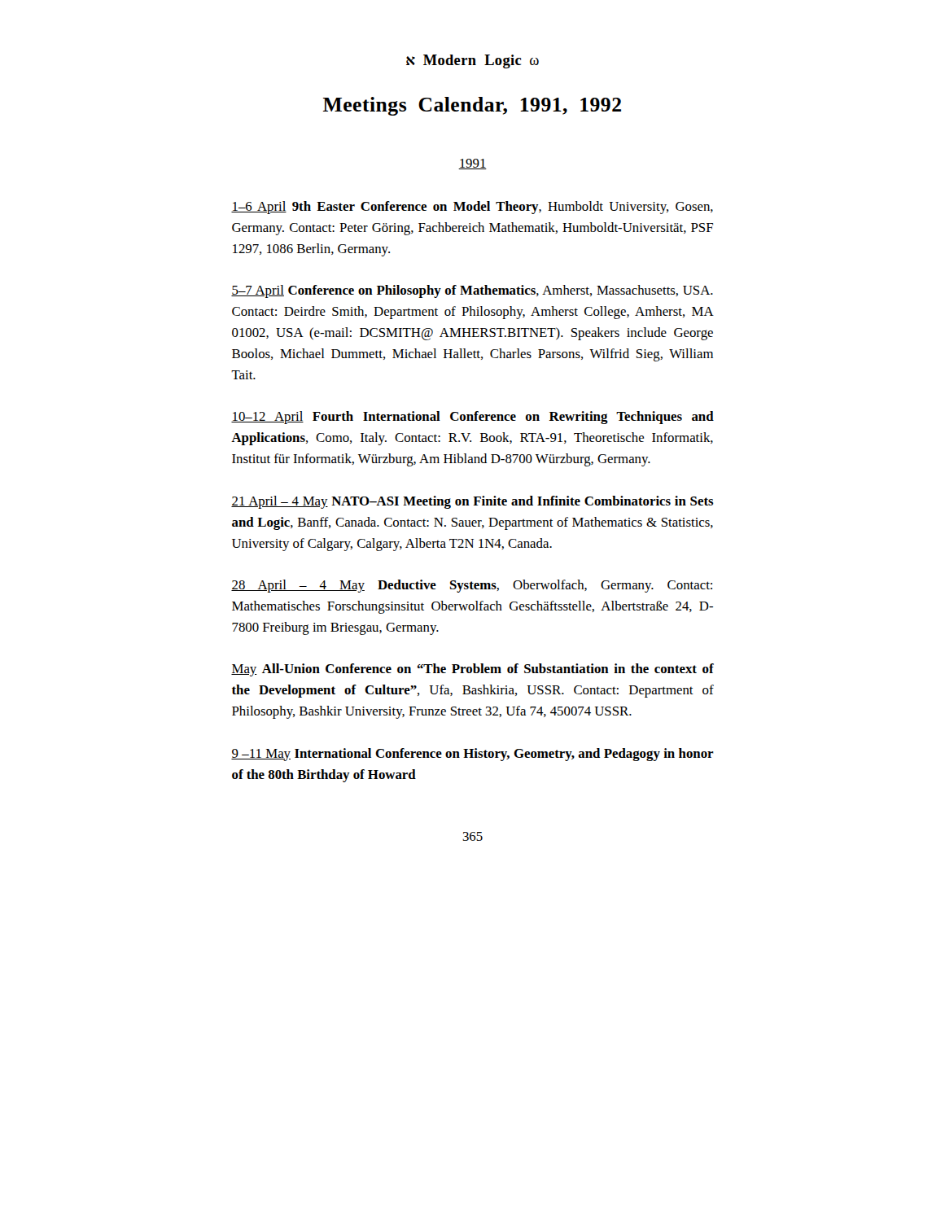אModern Logicω
Meetings Calendar, 1991, 1992
1991
1–6 April 9th Easter Conference on Model Theory, Humboldt University, Gosen, Germany. Contact: Peter Göring, Fachbereich Mathematik, Humboldt-Universität, PSF 1297, 1086 Berlin, Germany.
5–7 April Conference on Philosophy of Mathematics, Amherst, Massachusetts, USA. Contact: Deirdre Smith, Department of Philosophy, Amherst College, Amherst, MA 01002, USA (e-mail: DCSMITH@ AMHERST.BITNET). Speakers include George Boolos, Michael Dummett, Michael Hallett, Charles Parsons, Wilfrid Sieg, William Tait.
10–12 April Fourth International Conference on Rewriting Techniques and Applications, Como, Italy. Contact: R.V. Book, RTA-91, Theoretische Informatik, Institut für Informatik, Würzburg, Am Hibland D-8700 Würzburg, Germany.
21 April – 4 May NATO–ASI Meeting on Finite and Infinite Combinatorics in Sets and Logic, Banff, Canada. Contact: N. Sauer, Department of Mathematics & Statistics, University of Calgary, Calgary, Alberta T2N 1N4, Canada.
28 April – 4 May Deductive Systems, Oberwolfach, Germany. Contact: Mathematisches Forschungsinsitut Oberwolfach Geschäftsstelle, Albertstraße 24, D-7800 Freiburg im Briesgau, Germany.
May All-Union Conference on “The Problem of Substantiation in the context of the Development of Culture”, Ufa, Bashkiria, USSR. Contact: Department of Philosophy, Bashkir University, Frunze Street 32, Ufa 74, 450074 USSR.
9 –11 May International Conference on History, Geometry, and Pedagogy in honor of the 80th Birthday of Howard
365